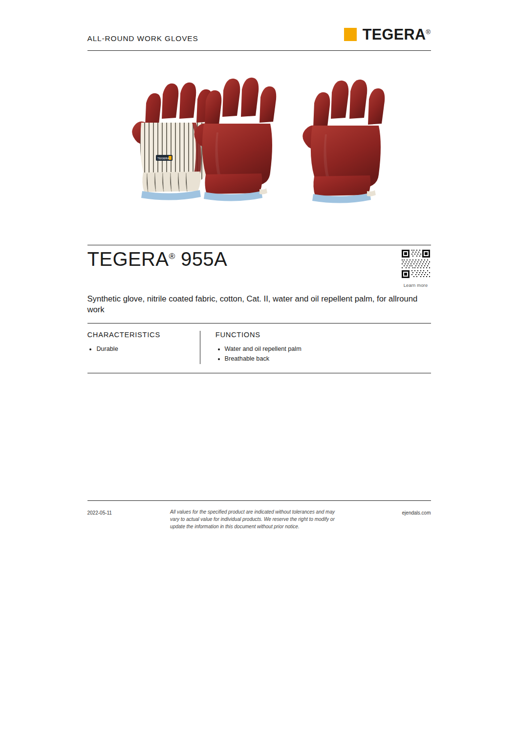ALL-ROUND WORK GLOVES
TEGERA®
TEGERA
TEGERA® 955A
Learn more
Synthetic glove, nitrile coated fabric, cotton, Cat. II, water and oil repellent palm, for allround work
Characteristics
Durable
Functions
Water and oil repellent palm
Breathable back
2022-05-11
All values for the specified product are indicated without tolerances and may vary to actual value for individual products. We reserve the right to modify or update the information in this document without prior notice.
ejendals.com